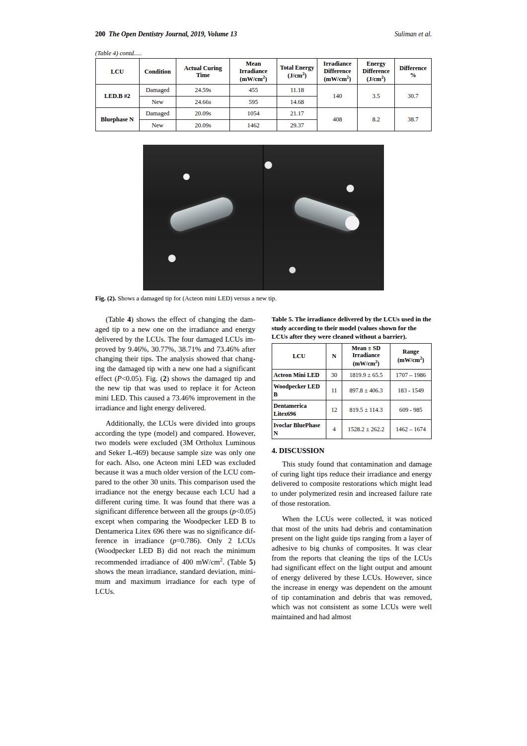200 The Open Dentistry Journal, 2019, Volume 13
Suliman et al.
(Table 4) contd.....
| LCU | Condition | Actual Curing Time | Mean Irradiance (mW/cm 2 ) | Total Energy (J/cm 2 ) | Irradiance Difference (mW/cm 2 ) | Energy Difference (J/cm 2 ) | Difference % |
| --- | --- | --- | --- | --- | --- | --- | --- |
| LED.B #2 | Damaged | 24.59s | 455 | 11.18 | 140 | 3.5 | 30.7 |
| New | 24.66s | 595 | 14.68 |
| Bluephase N | Damaged | 20.09s | 1054 | 21.17 | 408 | 8.2 | 38.7 |
| New | 20.09s | 1462 | 29.37 |
Fig. (2). Shows a damaged tip for (Acteon mini LED) versus a new tip.
(Table 4) shows the effect of changing the damaged tip to a new one on the irradiance and energy delivered by the LCUs. The four damaged LCUs improved by 9.46%, 30.77%, 38.71% and 73.46% after changing their tips. The analysis showed that changing the damaged tip with a new one had a significant effect (P<0.05). Fig. (2) shows the damaged tip and the new tip that was used to replace it for Acteon mini LED. This caused a 73.46% improvement in the irradiance and light energy delivered.
Additionally, the LCUs were divided into groups according the type (model) and compared. However, two models were excluded (3M Ortholux Luminous and Seker L-469) because sample size was only one for each. Also, one Acteon mini LED was excluded because it was a much older version of the LCU compared to the other 30 units. This comparison used the irradiance not the energy because each LCU had a different curing time. It was found that there was a significant difference between all the groups (p<0.05) except when comparing the Woodpecker LED B to Dentamerica Litex 696 there was no significance difference in irradiance (p=0.786). Only 2 LCUs (Woodpecker LED B) did not reach the minimum recom­mended irradiance of 400 mW/cm2. (Table 5) shows the mean irradiance, standard deviation, minimum and maximum irradiance for each type of LCUs.
Table 5. The irradiance delivered by the LCUs used in the study according to their model (values shown for the LCUs after they were cleaned without a barrier).
| LCU | N | Mean ± SD Irradiance (mW/cm 2 ) | Range (mW/cm 2 ) |
| --- | --- | --- | --- |
| Acteon Mini LED | 30 | 1819.9 ± 65.5 | 1707 – 1986 |
| Woodpecker LED B | 11 | 897.8 ± 406.3 | 183 - 1549 |
| Dentamerica Litex696 | 12 | 819.5 ± 114.3 | 609 - 985 |
| Ivoclar BluePhase N | 4 | 1528.2 ± 262.2 | 1462 – 1674 |
4. DISCUSSION
This study found that contamination and damage of curing light tips reduce their irradiance and energy delivered to composite restorations which might lead to under polymerized resin and increased failure rate of those restoration.
When the LCUs were collected, it was noticed that most of the units had debris and contamination present on the light guide tips ranging from a layer of adhesive to big chunks of composites. It was clear from the reports that cleaning the tips of the LCUs had significant effect on the light output and amount of energy delivered by these LCUs. However, since the increase in energy was dependent on the amount of tip conta­mination and debris that was removed, which was not consistent as some LCUs were well maintained and had almost